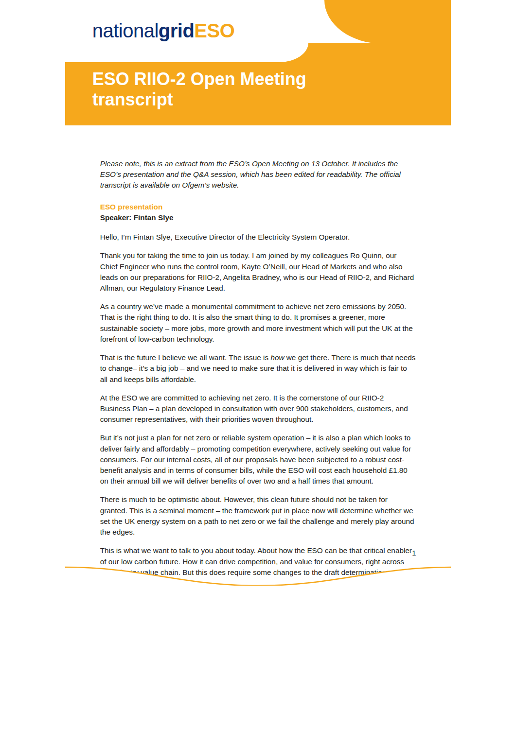national grid ESO
ESO RIIO-2 Open Meeting
transcript
Please note, this is an extract from the ESO’s Open Meeting on 13 October. It includes the ESO’s presentation and the Q&A session, which has been edited for readability. The official transcript is available on Ofgem’s website.
ESO presentation
Speaker: Fintan Slye
Hello, I’m Fintan Slye, Executive Director of the Electricity System Operator.
Thank you for taking the time to join us today. I am joined by my colleagues Ro Quinn, our Chief Engineer who runs the control room, Kayte O’Neill, our Head of Markets and who also leads on our preparations for RIIO-2, Angelita Bradney, who is our Head of RIIO-2, and Richard Allman, our Regulatory Finance Lead.
As a country we’ve made a monumental commitment to achieve net zero emissions by 2050. That is the right thing to do. It is also the smart thing to do. It promises a greener, more sustainable society – more jobs, more growth and more investment which will put the UK at the forefront of low-carbon technology.
That is the future I believe we all want. The issue is how we get there. There is much that needs to change– it’s a big job – and we need to make sure that it is delivered in way which is fair to all and keeps bills affordable.
At the ESO we are committed to achieving net zero. It is the cornerstone of our RIIO-2 Business Plan – a plan developed in consultation with over 900 stakeholders, customers, and consumer representatives, with their priorities woven throughout.
But it’s not just a plan for net zero or reliable system operation – it is also a plan which looks to deliver fairly and affordably – promoting competition everywhere, actively seeking out value for consumers. For our internal costs, all of our proposals have been subjected to a robust cost-benefit analysis and in terms of consumer bills, while the ESO will cost each household £1.80 on their annual bill we will deliver benefits of over two and a half times that amount.
There is much to be optimistic about. However, this clean future should not be taken for granted. This is a seminal moment – the framework put in place now will determine whether we set the UK energy system on a path to net zero or we fail the challenge and merely play around the edges.
This is what we want to talk to you about today. About how the ESO can be that critical enabler of our low carbon future. How it can drive competition, and value for consumers, right across the industry value chain. But this does require some changes to the draft determinations.
1